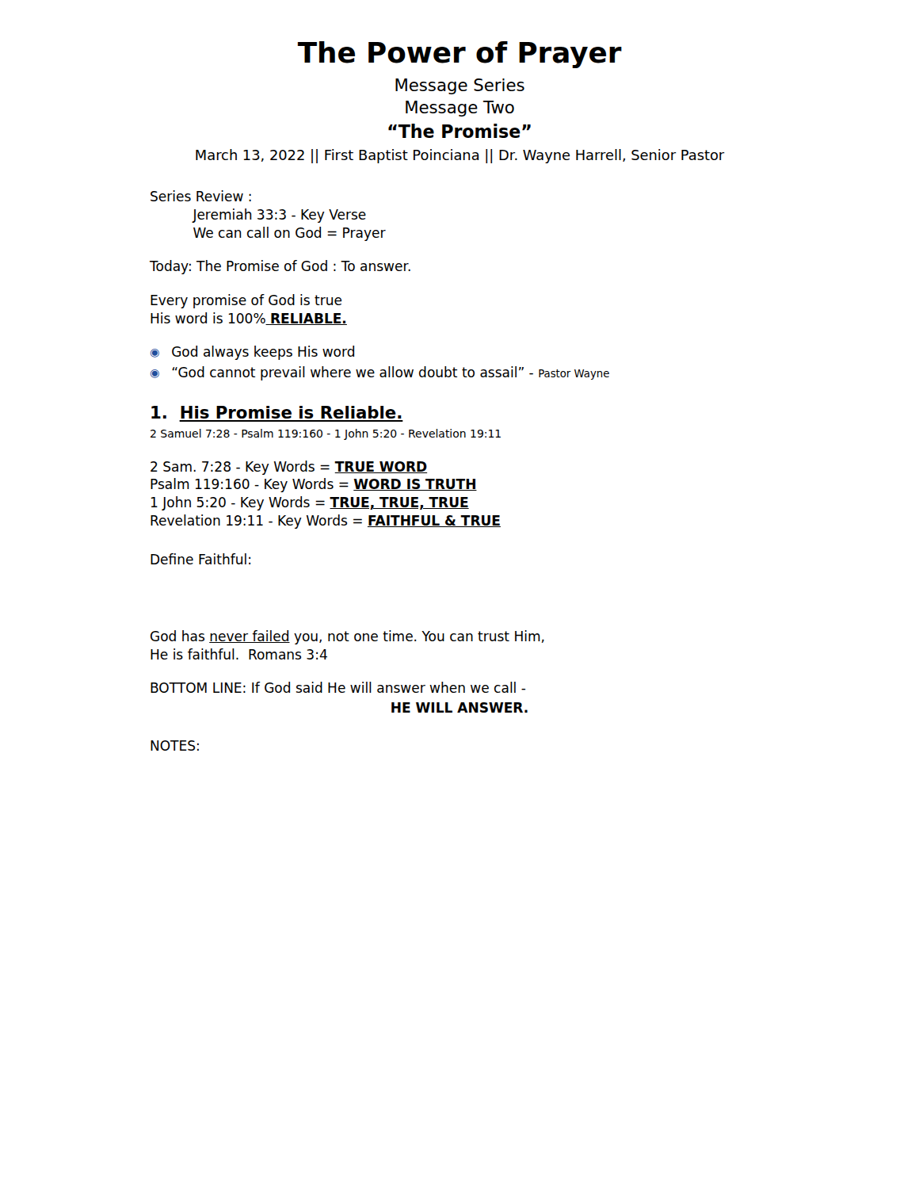The Power of Prayer
Message Series
Message Two
“The Promise”
March 13, 2022 || First Baptist Poinciana || Dr. Wayne Harrell, Senior Pastor
Series Review :
Jeremiah 33:3 - Key Verse
We can call on God = Prayer
Today: The Promise of God : To answer.
Every promise of God is true
His word is 100% RELIABLE.
God always keeps His word
“God cannot prevail where we allow doubt to assail” - Pastor Wayne
1. His Promise is Reliable.
2 Samuel 7:28 - Psalm 119:160 - 1 John 5:20 - Revelation 19:11
2 Sam. 7:28 - Key Words = TRUE WORD
Psalm 119:160 - Key Words = WORD IS TRUTH
1 John 5:20 - Key Words = TRUE, TRUE, TRUE
Revelation 19:11 - Key Words = FAITHFUL & TRUE
Define Faithful:
God has never failed you, not one time. You can trust Him,
He is faithful. Romans 3:4
BOTTOM LINE: If God said He will answer when we call -
HE WILL ANSWER.
NOTES: